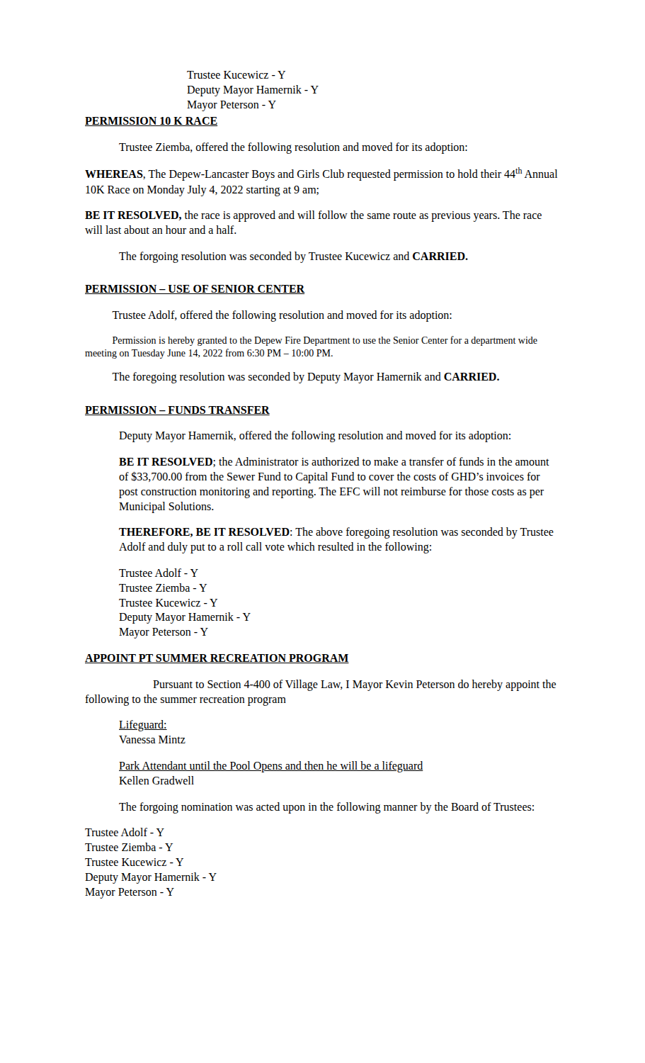Trustee Kucewicz - Y
Deputy Mayor Hamernik - Y
Mayor Peterson - Y
Permission 10 K Race
Trustee Ziemba, offered the following resolution and moved for its adoption:
WHEREAS, The Depew-Lancaster Boys and Girls Club requested permission to hold their 44th Annual 10K Race on Monday July 4, 2022 starting at 9 am;
BE IT RESOLVED, the race is approved and will follow the same route as previous years. The race will last about an hour and a half.
The forgoing resolution was seconded by Trustee Kucewicz and CARRIED.
Permission – Use of Senior Center
Trustee Adolf, offered the following resolution and moved for its adoption:
Permission is hereby granted to the Depew Fire Department to use the Senior Center for a department wide meeting on Tuesday June 14, 2022 from 6:30 PM – 10:00 PM.
The foregoing resolution was seconded by Deputy Mayor Hamernik and CARRIED.
Permission – Funds Transfer
Deputy Mayor Hamernik, offered the following resolution and moved for its adoption:
BE IT RESOLVED; the Administrator is authorized to make a transfer of funds in the amount of $33,700.00 from the Sewer Fund to Capital Fund to cover the costs of GHD’s invoices for post construction monitoring and reporting. The EFC will not reimburse for those costs as per Municipal Solutions.
THEREFORE, BE IT RESOLVED: The above foregoing resolution was seconded by Trustee Adolf and duly put to a roll call vote which resulted in the following:
Trustee Adolf - Y
Trustee Ziemba - Y
Trustee Kucewicz - Y
Deputy Mayor Hamernik - Y
Mayor Peterson - Y
Appoint PT Summer Recreation Program
Pursuant to Section 4-400 of Village Law, I Mayor Kevin Peterson do hereby appoint the following to the summer recreation program
Lifeguard:
Vanessa Mintz
Park Attendant until the Pool Opens and then he will be a lifeguard
Kellen Gradwell
The forgoing nomination was acted upon in the following manner by the Board of Trustees:
Trustee Adolf - Y
Trustee Ziemba - Y
Trustee Kucewicz - Y
Deputy Mayor Hamernik - Y
Mayor Peterson - Y